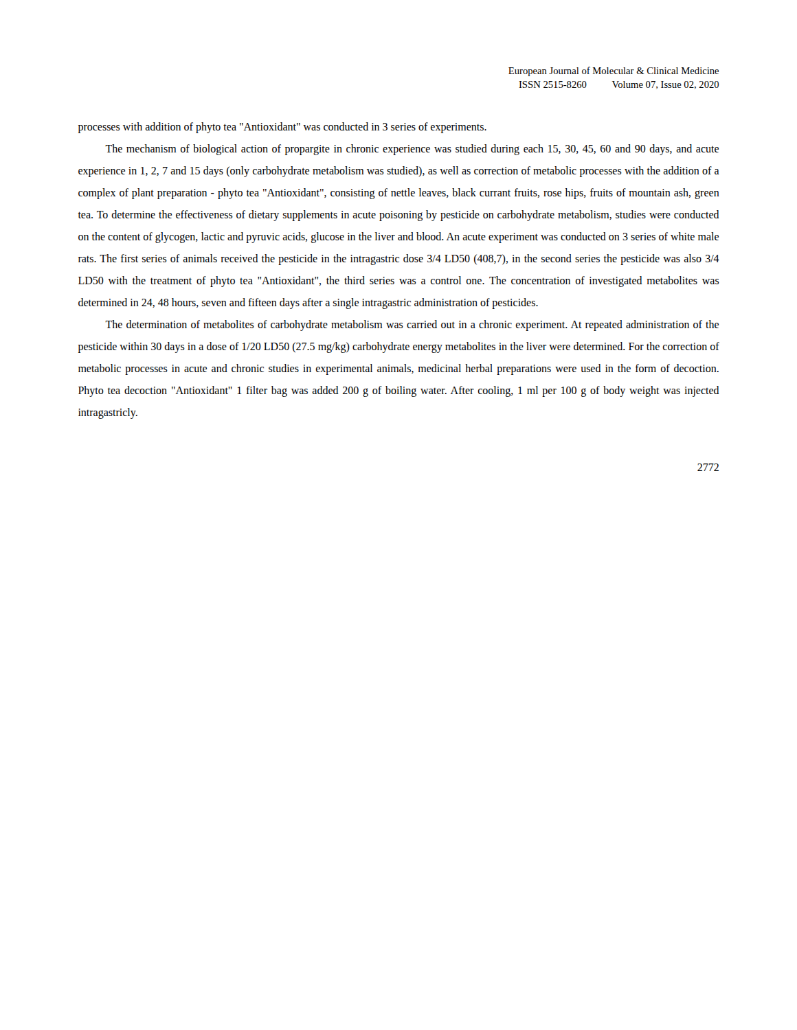European Journal of Molecular & Clinical Medicine ISSN 2515-8260Volume 07, Issue 02, 2020
processes with addition of phyto tea "Antioxidant" was conducted in 3 series of experiments.
The mechanism of biological action of propargite in chronic experience was studied during each 15, 30, 45, 60 and 90 days, and acute experience in 1, 2, 7 and 15 days (only carbohydrate metabolism was studied), as well as correction of metabolic processes with the addition of a complex of plant preparation - phyto tea "Antioxidant", consisting of nettle leaves, black currant fruits, rose hips, fruits of mountain ash, green tea. To determine the effectiveness of dietary supplements in acute poisoning by pesticide on carbohydrate metabolism, studies were conducted on the content of glycogen, lactic and pyruvic acids, glucose in the liver and blood. An acute experiment was conducted on 3 series of white male rats. The first series of animals received the pesticide in the intragastric dose 3/4 LD50 (408,7), in the second series the pesticide was also 3/4 LD50 with the treatment of phyto tea "Antioxidant", the third series was a control one. The concentration of investigated metabolites was determined in 24, 48 hours, seven and fifteen days after a single intragastric administration of pesticides.
The determination of metabolites of carbohydrate metabolism was carried out in a chronic experiment. At repeated administration of the pesticide within 30 days in a dose of 1/20 LD50 (27.5 mg/kg) carbohydrate energy metabolites in the liver were determined. For the correction of metabolic processes in acute and chronic studies in experimental animals, medicinal herbal preparations were used in the form of decoction. Phyto tea decoction "Antioxidant" 1 filter bag was added 200 g of boiling water. After cooling, 1 ml per 100 g of body weight was injected intragastricly.
2772